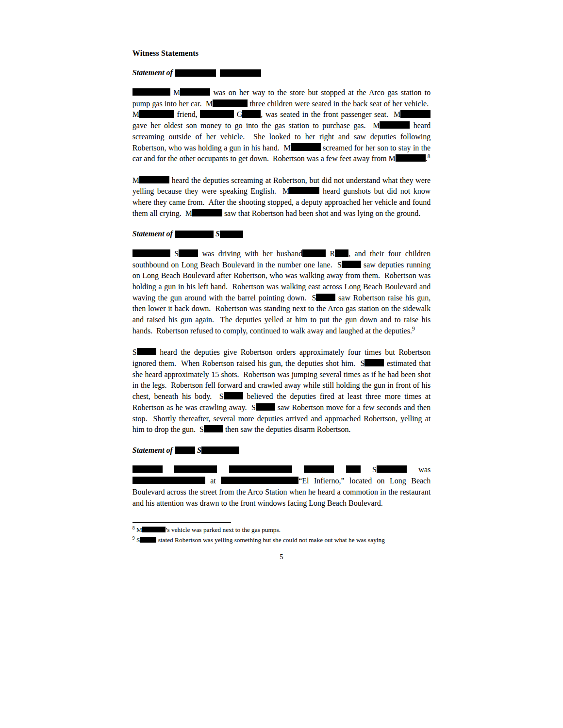Witness Statements
Statement of
M was on her way to the store but stopped at the Arco gas station to pump gas into her car. M three children were seated in the back seat of her vehicle. M friend, G , was seated in the front passenger seat. M gave her oldest son money to go into the gas station to purchase gas. M heard screaming outside of her vehicle. She looked to her right and saw deputies following Robertson, who was holding a gun in his hand. M screamed for her son to stay in the car and for the other occupants to get down. Robertson was a few feet away from M .8
M heard the deputies screaming at Robertson, but did not understand what they were yelling because they were speaking English. M heard gunshots but did not know where they came from. After the shooting stopped, a deputy approached her vehicle and found them all crying. M saw that Robertson had been shot and was lying on the ground.
Statement of S
S was driving with her husband R , and their four children southbound on Long Beach Boulevard in the number one lane. S saw deputies running on Long Beach Boulevard after Robertson, who was walking away from them. Robertson was holding a gun in his left hand. Robertson was walking east across Long Beach Boulevard and waving the gun around with the barrel pointing down. S saw Robertson raise his gun, then lower it back down. Robertson was standing next to the Arco gas station on the sidewalk and raised his gun again. The deputies yelled at him to put the gun down and to raise his hands. Robertson refused to comply, continued to walk away and laughed at the deputies.9
S heard the deputies give Robertson orders approximately four times but Robertson ignored them. When Robertson raised his gun, the deputies shot him. S estimated that she heard approximately 15 shots. Robertson was jumping several times as if he had been shot in the legs. Robertson fell forward and crawled away while still holding the gun in front of his chest, beneath his body. S believed the deputies fired at least three more times at Robertson as he was crawling away. S saw Robertson move for a few seconds and then stop. Shortly thereafter, several more deputies arrived and approached Robertson, yelling at him to drop the gun. S then saw the deputies disarm Robertson.
Statement of S
S was at “El Infierno,” located on Long Beach Boulevard across the street from the Arco Station when he heard a commotion in the restaurant and his attention was drawn to the front windows facing Long Beach Boulevard.
8 M ’s vehicle was parked next to the gas pumps.
9 S stated Robertson was yelling something but she could not make out what he was saying
5